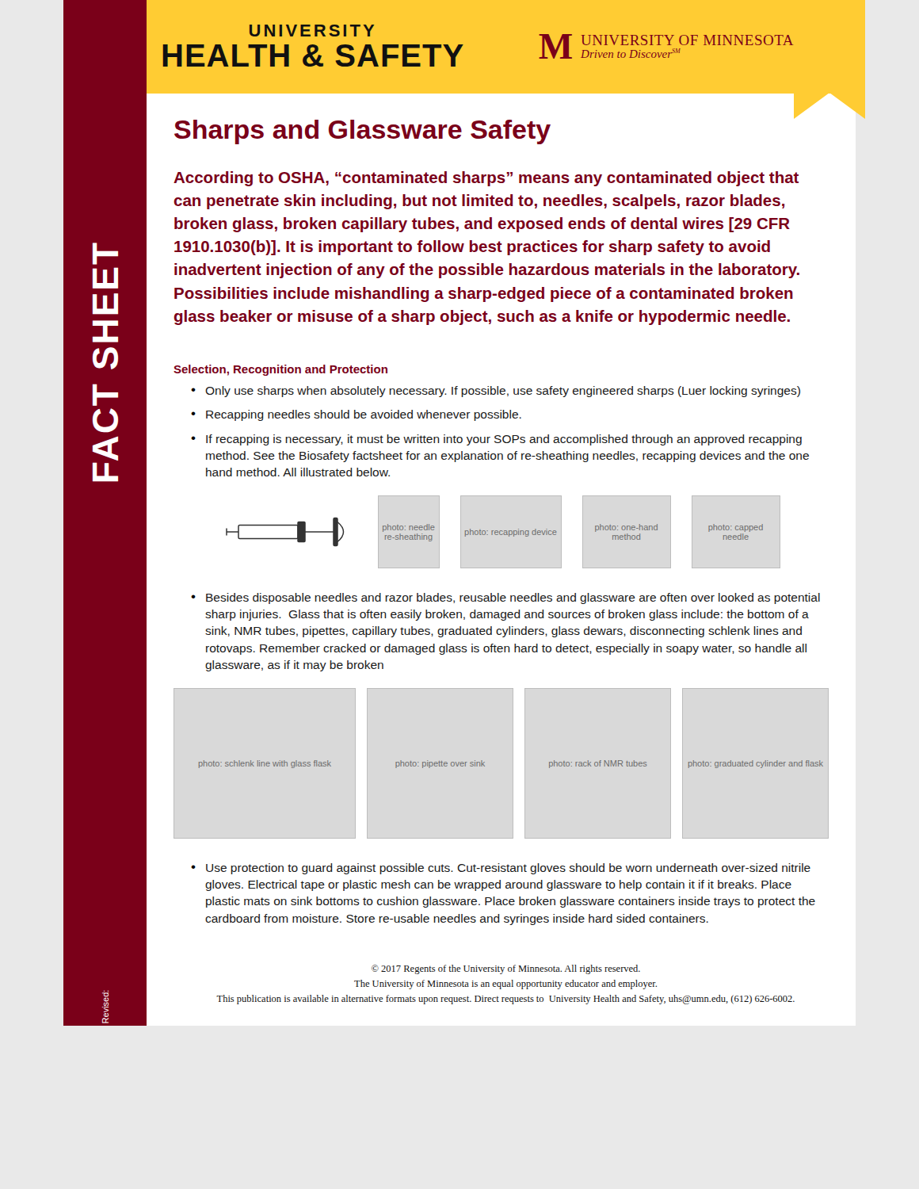FACT SHEET Revised:
UNIVERSITY HEALTH & SAFETY
M UNIVERSITY OF MINNESOTA Driven to DiscoverSM
Sharps and Glassware Safety
According to OSHA, “contaminated sharps” means any contaminated object that can penetrate skin including, but not limited to, needles, scalpels, razor blades, broken glass, broken capillary tubes, and exposed ends of dental wires [29 CFR 1910.1030(b)]. It is important to follow best practices for sharp safety to avoid inadvertent injection of any of the possible hazardous materials in the laboratory. Possibilities include mishandling a sharp-edged piece of a contaminated broken glass beaker or misuse of a sharp object, such as a knife or hypodermic needle.
Selection, Recognition and Protection
Only use sharps when absolutely necessary. If possible, use safety engineered sharps (Luer locking syringes)
Recapping needles should be avoided whenever possible.
If recapping is necessary, it must be written into your SOPs and accomplished through an approved recapping method. See the Biosafety factsheet for an explanation of re-sheathing needles, recapping devices and the one hand method. All illustrated below.
photo: needle re-sheathing
photo: recapping device
photo: one-hand method
photo: capped needle
Besides disposable needles and razor blades, reusable needles and glassware are often over looked as potential sharp injuries. Glass that is often easily broken, damaged and sources of broken glass include: the bottom of a sink, NMR tubes, pipettes, capillary tubes, graduated cylinders, glass dewars, disconnecting schlenk lines and rotovaps. Remember cracked or damaged glass is often hard to detect, especially in soapy water, so handle all glassware, as if it may be broken
photo: schlenk line with glass flask
photo: pipette over sink
photo: rack of NMR tubes
photo: graduated cylinder and flask
Use protection to guard against possible cuts. Cut-resistant gloves should be worn underneath over-sized nitrile gloves. Electrical tape or plastic mesh can be wrapped around glassware to help contain it if it breaks. Place plastic mats on sink bottoms to cushion glassware. Place broken glassware containers inside trays to protect the cardboard from moisture. Store re-usable needles and syringes inside hard sided containers.
© 2017 Regents of the University of Minnesota. All rights reserved. The University of Minnesota is an equal opportunity educator and employer. This publication is available in alternative formats upon request. Direct requests to University Health and Safety, uhs@umn.edu, (612) 626-6002.